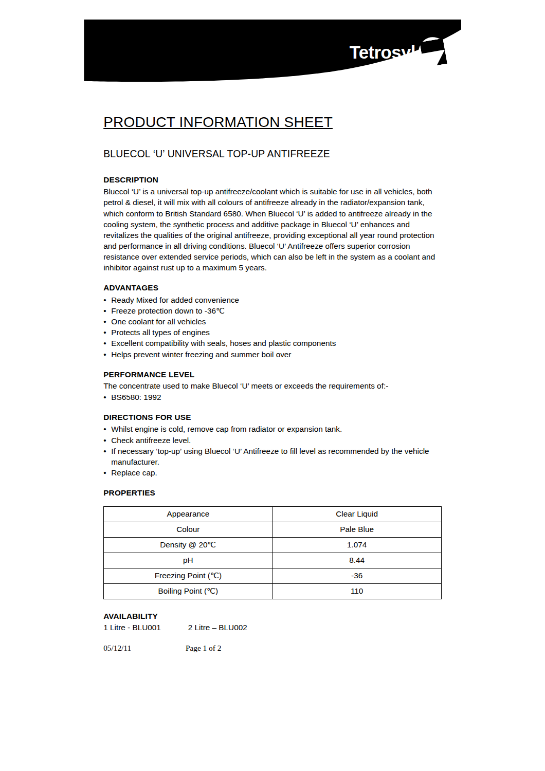Tetrosyl R
PRODUCT INFORMATION SHEET
BLUECOL ‘U’ UNIVERSAL TOP-UP ANTIFREEZE
DESCRIPTION
Bluecol ‘U’ is a universal top-up antifreeze/coolant which is suitable for use in all vehicles, both petrol & diesel, it will mix with all colours of antifreeze already in the radiator/expansion tank, which conform to British Standard 6580. When Bluecol ‘U’ is added to antifreeze already in the cooling system, the synthetic process and additive package in Bluecol ‘U’ enhances and revitalizes the qualities of the original antifreeze, providing exceptional all year round protection and performance in all driving conditions. Bluecol ‘U’ Antifreeze offers superior corrosion resistance over extended service periods, which can also be left in the system as a coolant and inhibitor against rust up to a maximum 5 years.
ADVANTAGES
Ready Mixed for added convenience
Freeze protection down to -36℃
One coolant for all vehicles
Protects all types of engines
Excellent compatibility with seals, hoses and plastic components
Helps prevent winter freezing and summer boil over
PERFORMANCE LEVEL
The concentrate used to make Bluecol ‘U’ meets or exceeds the requirements of:-
BS6580: 1992
DIRECTIONS FOR USE
Whilst engine is cold, remove cap from radiator or expansion tank.
Check antifreeze level.
If necessary ‘top-up’ using Bluecol ‘U’ Antifreeze to fill level as recommended by the vehicle manufacturer.
Replace cap.
PROPERTIES
| Appearance | Clear Liquid |
| Colour | Pale Blue |
| Density @ 20℃ | 1.074 |
| pH | 8.44 |
| Freezing Point (℃) | -36 |
| Boiling Point (℃) | 110 |
AVAILABILITY
1 Litre - BLU001 2 Litre – BLU002
05/12/11 Page 1 of 2